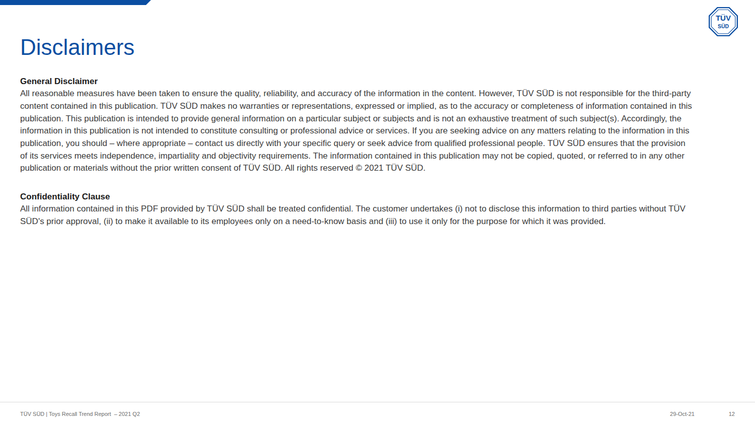TÜV SÜD
Disclaimers
General Disclaimer
All reasonable measures have been taken to ensure the quality, reliability, and accuracy of the information in the content. However, TÜV SÜD is not responsible for the third-party content contained in this publication. TÜV SÜD makes no warranties or representations, expressed or implied, as to the accuracy or completeness of information contained in this publication. This publication is intended to provide general information on a particular subject or subjects and is not an exhaustive treatment of such subject(s). Accordingly, the information in this publication is not intended to constitute consulting or professional advice or services. If you are seeking advice on any matters relating to the information in this publication, you should – where appropriate – contact us directly with your specific query or seek advice from qualified professional people. TÜV SÜD ensures that the provision of its services meets independence, impartiality and objectivity requirements. The information contained in this publication may not be copied, quoted, or referred to in any other publication or materials without the prior written consent of TÜV SÜD. All rights reserved © 2021 TÜV SÜD.
Confidentiality Clause
All information contained in this PDF provided by TÜV SÜD shall be treated confidential. The customer undertakes (i) not to disclose this information to third parties without TÜV SÜD's prior approval, (ii) to make it available to its employees only on a need-to-know basis and (iii) to use it only for the purpose for which it was provided.
TÜV SÜD | Toys Recall Trend Report – 2021 Q2 29-Oct-21 12